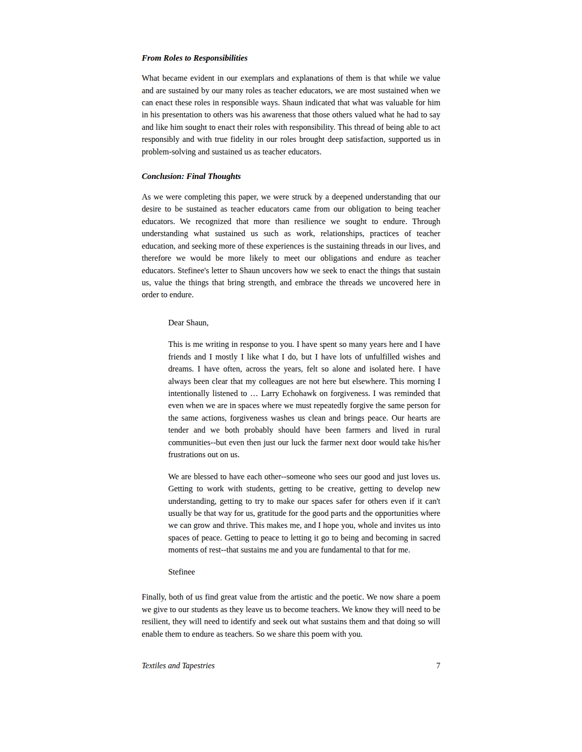From Roles to Responsibilities
What became evident in our exemplars and explanations of them is that while we value and are sustained by our many roles as teacher educators, we are most sustained when we can enact these roles in responsible ways. Shaun indicated that what was valuable for him in his presentation to others was his awareness that those others valued what he had to say and like him sought to enact their roles with responsibility. This thread of being able to act responsibly and with true fidelity in our roles brought deep satisfaction, supported us in problem-solving and sustained us as teacher educators.
Conclusion: Final Thoughts
As we were completing this paper, we were struck by a deepened understanding that our desire to be sustained as teacher educators came from our obligation to being teacher educators. We recognized that more than resilience we sought to endure. Through understanding what sustained us such as work, relationships, practices of teacher education, and seeking more of these experiences is the sustaining threads in our lives, and therefore we would be more likely to meet our obligations and endure as teacher educators. Stefinee's letter to Shaun uncovers how we seek to enact the things that sustain us, value the things that bring strength, and embrace the threads we uncovered here in order to endure.
Dear Shaun,
This is me writing in response to you. I have spent so many years here and I have friends and I mostly I like what I do, but I have lots of unfulfilled wishes and dreams. I have often, across the years, felt so alone and isolated here. I have always been clear that my colleagues are not here but elsewhere. This morning I intentionally listened to … Larry Echohawk on forgiveness. I was reminded that even when we are in spaces where we must repeatedly forgive the same person for the same actions, forgiveness washes us clean and brings peace. Our hearts are tender and we both probably should have been farmers and lived in rural communities--but even then just our luck the farmer next door would take his/her frustrations out on us.
We are blessed to have each other--someone who sees our good and just loves us. Getting to work with students, getting to be creative, getting to develop new understanding, getting to try to make our spaces safer for others even if it can't usually be that way for us, gratitude for the good parts and the opportunities where we can grow and thrive. This makes me, and I hope you, whole and invites us into spaces of peace. Getting to peace to letting it go to being and becoming in sacred moments of rest--that sustains me and you are fundamental to that for me.
Stefinee
Finally, both of us find great value from the artistic and the poetic. We now share a poem we give to our students as they leave us to become teachers. We know they will need to be resilient, they will need to identify and seek out what sustains them and that doing so will enable them to endure as teachers. So we share this poem with you.
Textiles and Tapestries 7